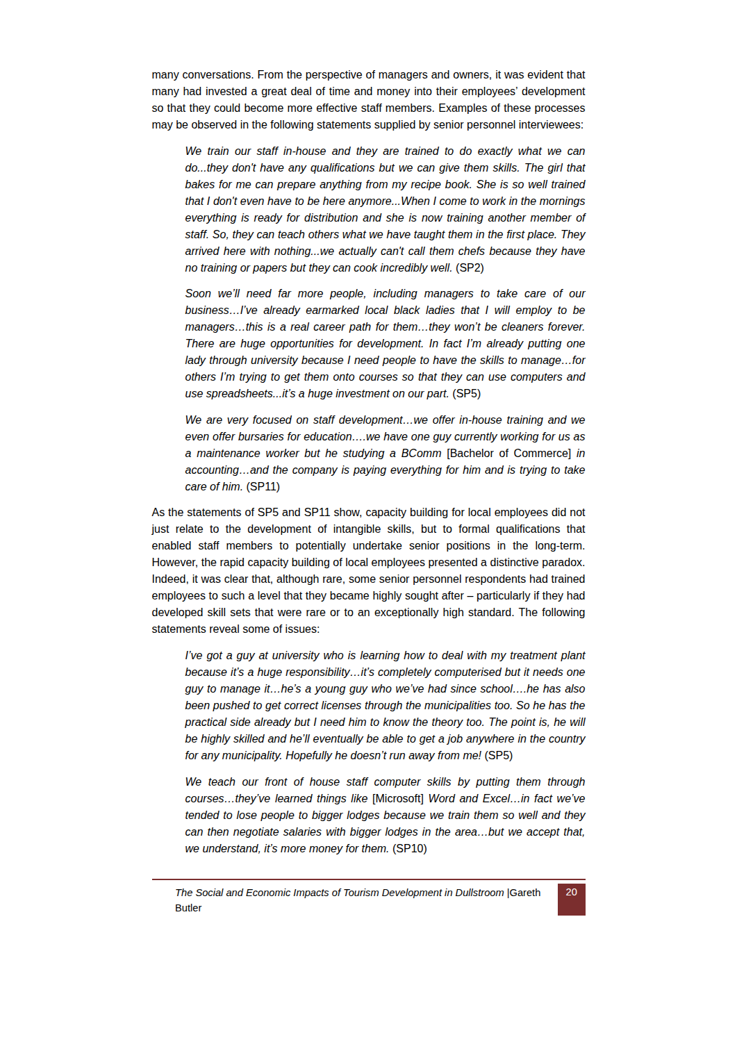many conversations. From the perspective of managers and owners, it was evident that many had invested a great deal of time and money into their employees’ development so that they could become more effective staff members. Examples of these processes may be observed in the following statements supplied by senior personnel interviewees:
We train our staff in-house and they are trained to do exactly what we can do...they don't have any qualifications but we can give them skills. The girl that bakes for me can prepare anything from my recipe book. She is so well trained that I don't even have to be here anymore...When I come to work in the mornings everything is ready for distribution and she is now training another member of staff. So, they can teach others what we have taught them in the first place. They arrived here with nothing...we actually can't call them chefs because they have no training or papers but they can cook incredibly well. (SP2)
Soon we’ll need far more people, including managers to take care of our business…I’ve already earmarked local black ladies that I will employ to be managers…this is a real career path for them…they won’t be cleaners forever. There are huge opportunities for development. In fact I’m already putting one lady through university because I need people to have the skills to manage…for others I’m trying to get them onto courses so that they can use computers and use spreadsheets...it’s a huge investment on our part. (SP5)
We are very focused on staff development…we offer in-house training and we even offer bursaries for education….we have one guy currently working for us as a maintenance worker but he studying a BComm [Bachelor of Commerce] in accounting…and the company is paying everything for him and is trying to take care of him. (SP11)
As the statements of SP5 and SP11 show, capacity building for local employees did not just relate to the development of intangible skills, but to formal qualifications that enabled staff members to potentially undertake senior positions in the long-term. However, the rapid capacity building of local employees presented a distinctive paradox. Indeed, it was clear that, although rare, some senior personnel respondents had trained employees to such a level that they became highly sought after – particularly if they had developed skill sets that were rare or to an exceptionally high standard. The following statements reveal some of issues:
I’ve got a guy at university who is learning how to deal with my treatment plant because it’s a huge responsibility…it’s completely computerised but it needs one guy to manage it…he’s a young guy who we’ve had since school….he has also been pushed to get correct licenses through the municipalities too. So he has the practical side already but I need him to know the theory too. The point is, he will be highly skilled and he’ll eventually be able to get a job anywhere in the country for any municipality. Hopefully he doesn’t run away from me! (SP5)
We teach our front of house staff computer skills by putting them through courses…they’ve learned things like [Microsoft] Word and Excel…in fact we’ve tended to lose people to bigger lodges because we train them so well and they can then negotiate salaries with bigger lodges in the area…but we accept that, we understand, it’s more money for them. (SP10)
The Social and Economic Impacts of Tourism Development in Dullstroom |Gareth Butler
20